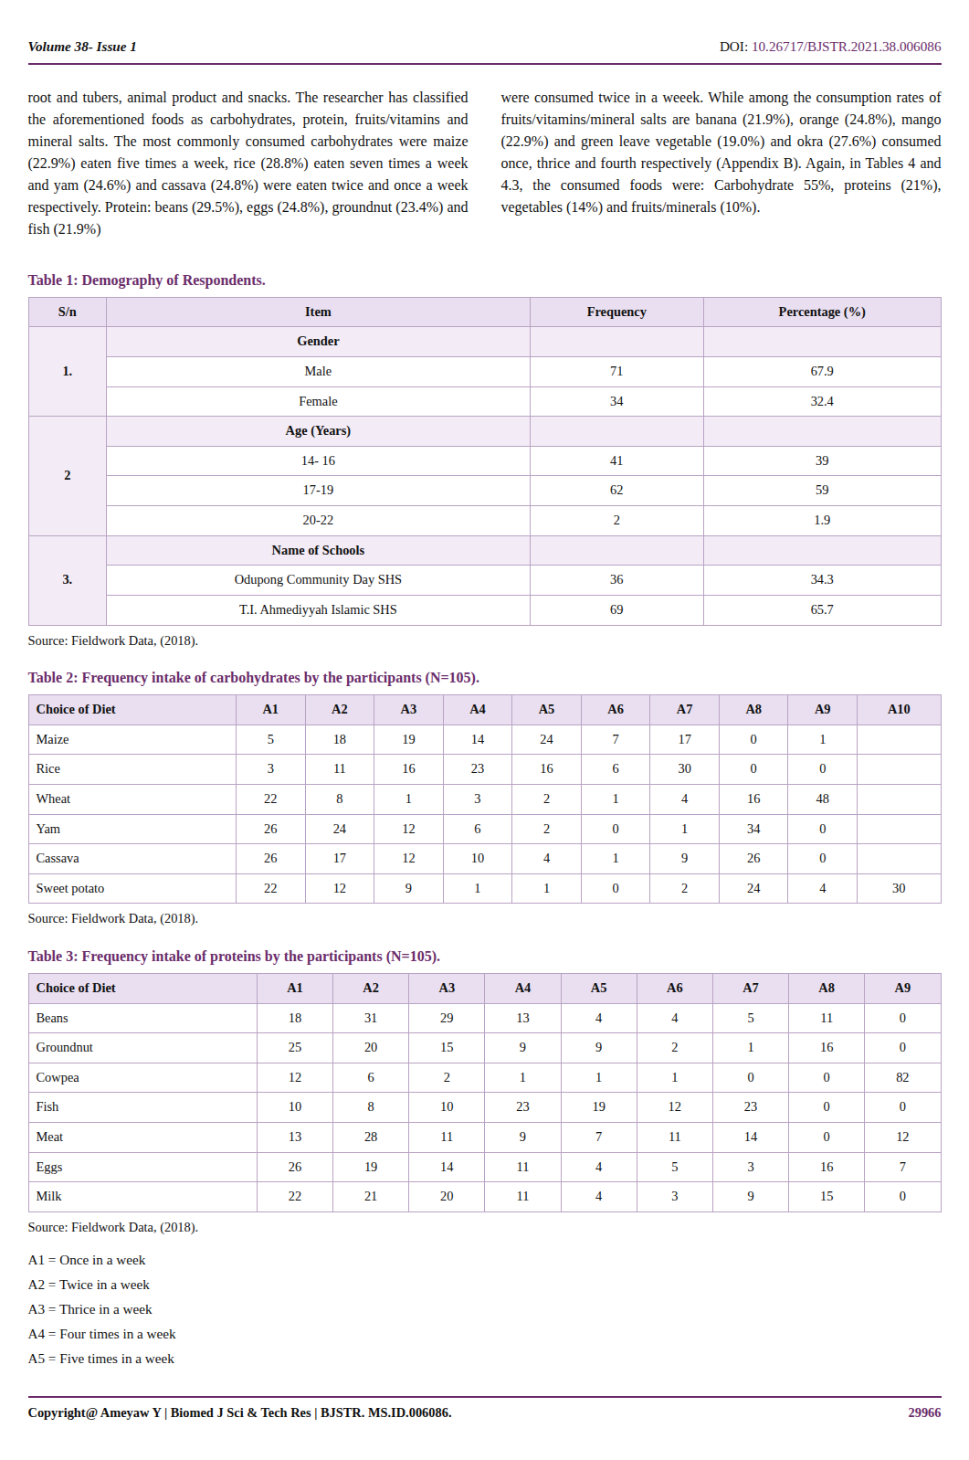Volume 38- Issue 1
DOI: 10.26717/BJSTR.2021.38.006086
root and tubers, animal product and snacks. The researcher has classified the aforementioned foods as carbohydrates, protein, fruits/vitamins and mineral salts. The most commonly consumed carbohydrates were maize (22.9%) eaten five times a week, rice (28.8%) eaten seven times a week and yam (24.6%) and cassava (24.8%) were eaten twice and once a week respectively. Protein: beans (29.5%), eggs (24.8%), groundnut (23.4%) and fish (21.9%)
were consumed twice in a weeek. While among the consumption rates of fruits/vitamins/mineral salts are banana (21.9%), orange (24.8%), mango (22.9%) and green leave vegetable (19.0%) and okra (27.6%) consumed once, thrice and fourth respectively (Appendix B). Again, in Tables 4 and 4.3, the consumed foods were: Carbohydrate 55%, proteins (21%), vegetables (14%) and fruits/minerals (10%).
Table 1: Demography of Respondents.
| S/n | Item | Frequency | Percentage (%) |
| --- | --- | --- | --- |
| 1. | Gender | | |
| Male | 71 | 67.9 |
| Female | 34 | 32.4 |
| 2 | Age (Years) | | |
| 14- 16 | 41 | 39 |
| 17-19 | 62 | 59 |
| 20-22 | 2 | 1.9 |
| 3. | Name of Schools | | |
| Odupong Community Day SHS | 36 | 34.3 |
| T.I. Ahmediyyah Islamic SHS | 69 | 65.7 |
Source: Fieldwork Data, (2018).
Table 2: Frequency intake of carbohydrates by the participants (N=105).
| Choice of Diet | A1 | A2 | A3 | A4 | A5 | A6 | A7 | A8 | A9 | A10 |
| --- | --- | --- | --- | --- | --- | --- | --- | --- | --- | --- |
| Maize | 5 | 18 | 19 | 14 | 24 | 7 | 17 | 0 | 1 | |
| Rice | 3 | 11 | 16 | 23 | 16 | 6 | 30 | 0 | 0 | |
| Wheat | 22 | 8 | 1 | 3 | 2 | 1 | 4 | 16 | 48 | |
| Yam | 26 | 24 | 12 | 6 | 2 | 0 | 1 | 34 | 0 | |
| Cassava | 26 | 17 | 12 | 10 | 4 | 1 | 9 | 26 | 0 | |
| Sweet potato | 22 | 12 | 9 | 1 | 1 | 0 | 2 | 24 | 4 | 30 |
Source: Fieldwork Data, (2018).
Table 3: Frequency intake of proteins by the participants (N=105).
| Choice of Diet | A1 | A2 | A3 | A4 | A5 | A6 | A7 | A8 | A9 |
| --- | --- | --- | --- | --- | --- | --- | --- | --- | --- |
| Beans | 18 | 31 | 29 | 13 | 4 | 4 | 5 | 11 | 0 |
| Groundnut | 25 | 20 | 15 | 9 | 9 | 2 | 1 | 16 | 0 |
| Cowpea | 12 | 6 | 2 | 1 | 1 | 1 | 0 | 0 | 82 |
| Fish | 10 | 8 | 10 | 23 | 19 | 12 | 23 | 0 | 0 |
| Meat | 13 | 28 | 11 | 9 | 7 | 11 | 14 | 0 | 12 |
| Eggs | 26 | 19 | 14 | 11 | 4 | 5 | 3 | 16 | 7 |
| Milk | 22 | 21 | 20 | 11 | 4 | 3 | 9 | 15 | 0 |
Source: Fieldwork Data, (2018).
A1 = Once in a week
A2 = Twice in a week
A3 = Thrice in a week
A4 = Four times in a week
A5 = Five times in a week
Copyright@ Ameyaw Y | Biomed J Sci & Tech Res | BJSTR. MS.ID.006086.
29966